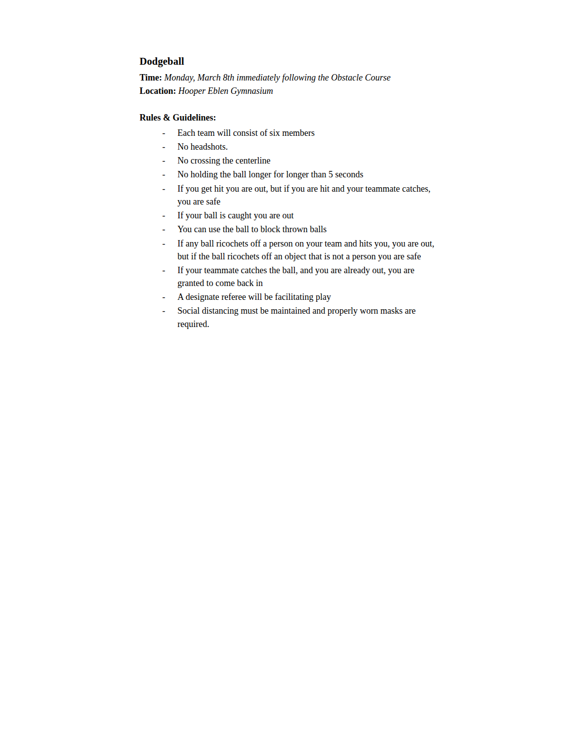Dodgeball
Time: Monday, March 8th immediately following the Obstacle Course
Location: Hooper Eblen Gymnasium
Rules & Guidelines:
Each team will consist of six members
No headshots.
No crossing the centerline
No holding the ball longer for longer than 5 seconds
If you get hit you are out, but if you are hit and your teammate catches, you are safe
If your ball is caught you are out
You can use the ball to block thrown balls
If any ball ricochets off a person on your team and hits you, you are out, but if the ball ricochets off an object that is not a person you are safe
If your teammate catches the ball, and you are already out, you are granted to come back in
A designate referee will be facilitating play
Social distancing must be maintained and properly worn masks are required.